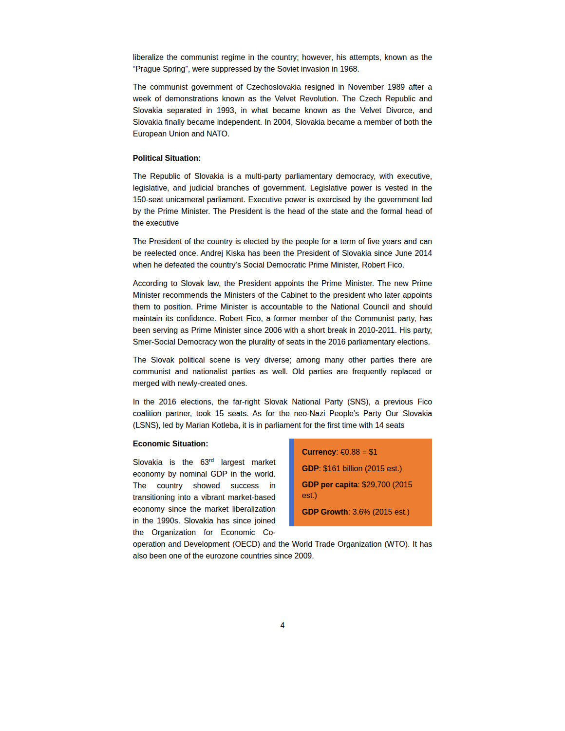liberalize the communist regime in the country; however, his attempts, known as the “Prague Spring”, were suppressed by the Soviet invasion in 1968.
The communist government of Czechoslovakia resigned in November 1989 after a week of demonstrations known as the Velvet Revolution. The Czech Republic and Slovakia separated in 1993, in what became known as the Velvet Divorce, and Slovakia finally became independent. In 2004, Slovakia became a member of both the European Union and NATO.
Political Situation:
The Republic of Slovakia is a multi-party parliamentary democracy, with executive, legislative, and judicial branches of government. Legislative power is vested in the 150-seat unicameral parliament. Executive power is exercised by the government led by the Prime Minister. The President is the head of the state and the formal head of the executive
The President of the country is elected by the people for a term of five years and can be reelected once. Andrej Kiska has been the President of Slovakia since June 2014 when he defeated the country’s Social Democratic Prime Minister, Robert Fico.
According to Slovak law, the President appoints the Prime Minister. The new Prime Minister recommends the Ministers of the Cabinet to the president who later appoints them to position. Prime Minister is accountable to the National Council and should maintain its confidence. Robert Fico, a former member of the Communist party, has been serving as Prime Minister since 2006 with a short break in 2010-2011. His party, Smer-Social Democracy won the plurality of seats in the 2016 parliamentary elections.
The Slovak political scene is very diverse; among many other parties there are communist and nationalist parties as well. Old parties are frequently replaced or merged with newly-created ones.
In the 2016 elections, the far-right Slovak National Party (SNS), a previous Fico coalition partner, took 15 seats. As for the neo-Nazi People’s Party Our Slovakia (LSNS), led by Marian Kotleba, it is in parliament for the first time with 14 seats
Currency: €0.88 = $1
GDP: $161 billion (2015 est.)
GDP per capita: $29,700 (2015 est.)
GDP Growth: 3.6% (2015 est.)
Economic Situation:
Slovakia is the 63rd largest market economy by nominal GDP in the world. The country showed success in transitioning into a vibrant market-based economy since the market liberalization in the 1990s. Slovakia has since joined the Organization for Economic Co-operation and Development (OECD) and the World Trade Organization (WTO). It has also been one of the eurozone countries since 2009.
4